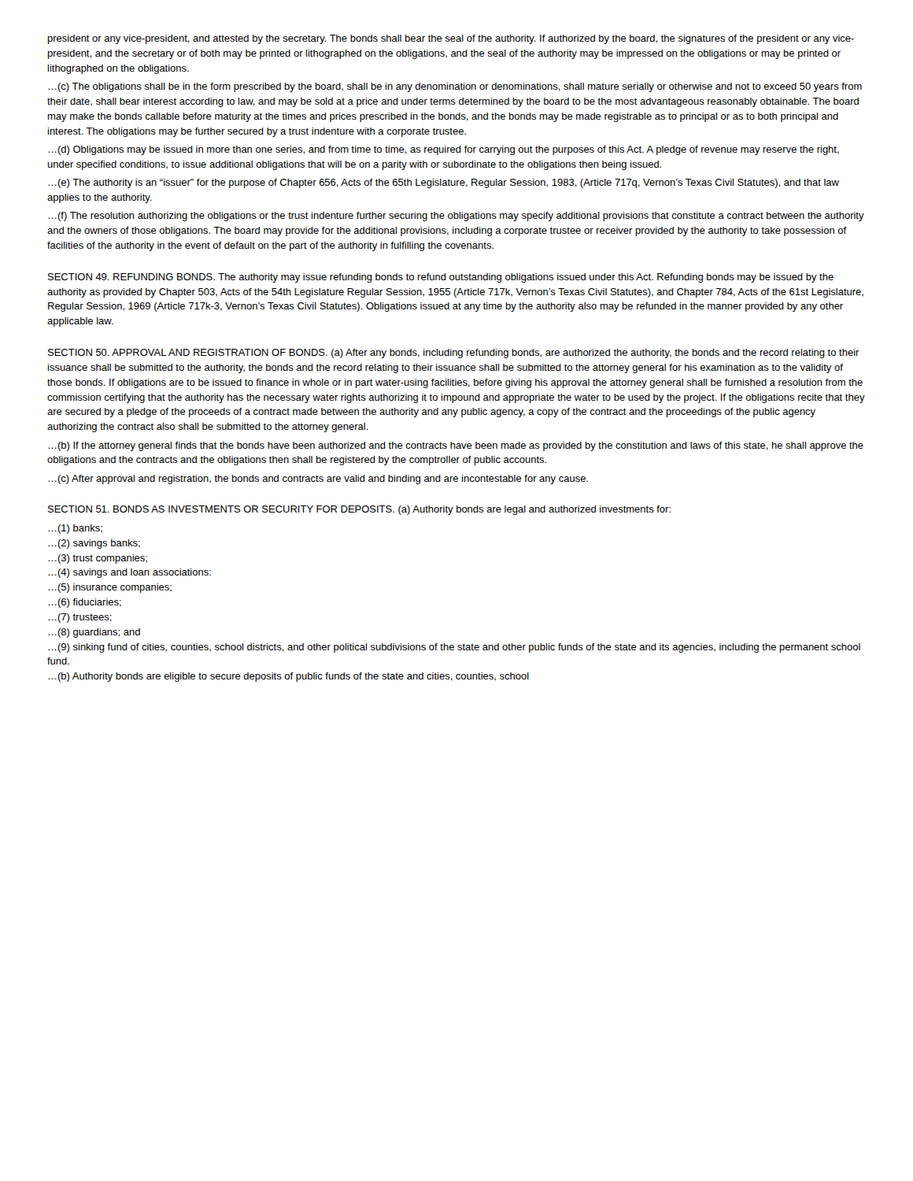president or any vice-president, and attested by the secretary. The bonds shall bear the seal of the authority. If authorized by the board, the signatures of the president or any vice-president, and the secretary or of both may be printed or lithographed on the obligations, and the seal of the authority may be impressed on the obligations or may be printed or lithographed on the obligations.
…(c) The obligations shall be in the form prescribed by the board, shall be in any denomination or denominations, shall mature serially or otherwise and not to exceed 50 years from their date, shall bear interest according to law, and may be sold at a price and under terms determined by the board to be the most advantageous reasonably obtainable. The board may make the bonds callable before maturity at the times and prices prescribed in the bonds, and the bonds may be made registrable as to principal or as to both principal and interest. The obligations may be further secured by a trust indenture with a corporate trustee.
…(d) Obligations may be issued in more than one series, and from time to time, as required for carrying out the purposes of this Act. A pledge of revenue may reserve the right, under specified conditions, to issue additional obligations that will be on a parity with or subordinate to the obligations then being issued.
…(e) The authority is an “issuer” for the purpose of Chapter 656, Acts of the 65th Legislature, Regular Session, 1983, (Article 717q, Vernon’s Texas Civil Statutes), and that law applies to the authority.
…(f) The resolution authorizing the obligations or the trust indenture further securing the obligations may specify additional provisions that constitute a contract between the authority and the owners of those obligations. The board may provide for the additional provisions, including a corporate trustee or receiver provided by the authority to take possession of facilities of the authority in the event of default on the part of the authority in fulfilling the covenants.
SECTION 49. REFUNDING BONDS. The authority may issue refunding bonds to refund outstanding obligations issued under this Act. Refunding bonds may be issued by the authority as provided by Chapter 503, Acts of the 54th Legislature Regular Session, 1955 (Article 717k, Vernon’s Texas Civil Statutes), and Chapter 784, Acts of the 61st Legislature, Regular Session, 1969 (Article 717k-3, Vernon’s Texas Civil Statutes). Obligations issued at any time by the authority also may be refunded in the manner provided by any other applicable law.
SECTION 50. APPROVAL AND REGISTRATION OF BONDS. (a) After any bonds, including refunding bonds, are authorized the authority, the bonds and the record relating to their issuance shall be submitted to the authority, the bonds and the record relating to their issuance shall be submitted to the attorney general for his examination as to the validity of those bonds. If obligations are to be issued to finance in whole or in part water-using facilities, before giving his approval the attorney general shall be furnished a resolution from the commission certifying that the authority has the necessary water rights authorizing it to impound and appropriate the water to be used by the project. If the obligations recite that they are secured by a pledge of the proceeds of a contract made between the authority and any public agency, a copy of the contract and the proceedings of the public agency authorizing the contract also shall be submitted to the attorney general.
…(b) If the attorney general finds that the bonds have been authorized and the contracts have been made as provided by the constitution and laws of this state, he shall approve the obligations and the contracts and the obligations then shall be registered by the comptroller of public accounts.
…(c) After approval and registration, the bonds and contracts are valid and binding and are incontestable for any cause.
SECTION 51. BONDS AS INVESTMENTS OR SECURITY FOR DEPOSITS. (a) Authority bonds are legal and authorized investments for:
…(1) banks;
…(2) savings banks;
…(3) trust companies;
…(4) savings and loan associations:
…(5) insurance companies;
…(6) fiduciaries;
…(7) trustees;
…(8) guardians; and
…(9) sinking fund of cities, counties, school districts, and other political subdivisions of the state and other public funds of the state and its agencies, including the permanent school fund.
…(b) Authority bonds are eligible to secure deposits of public funds of the state and cities, counties, school